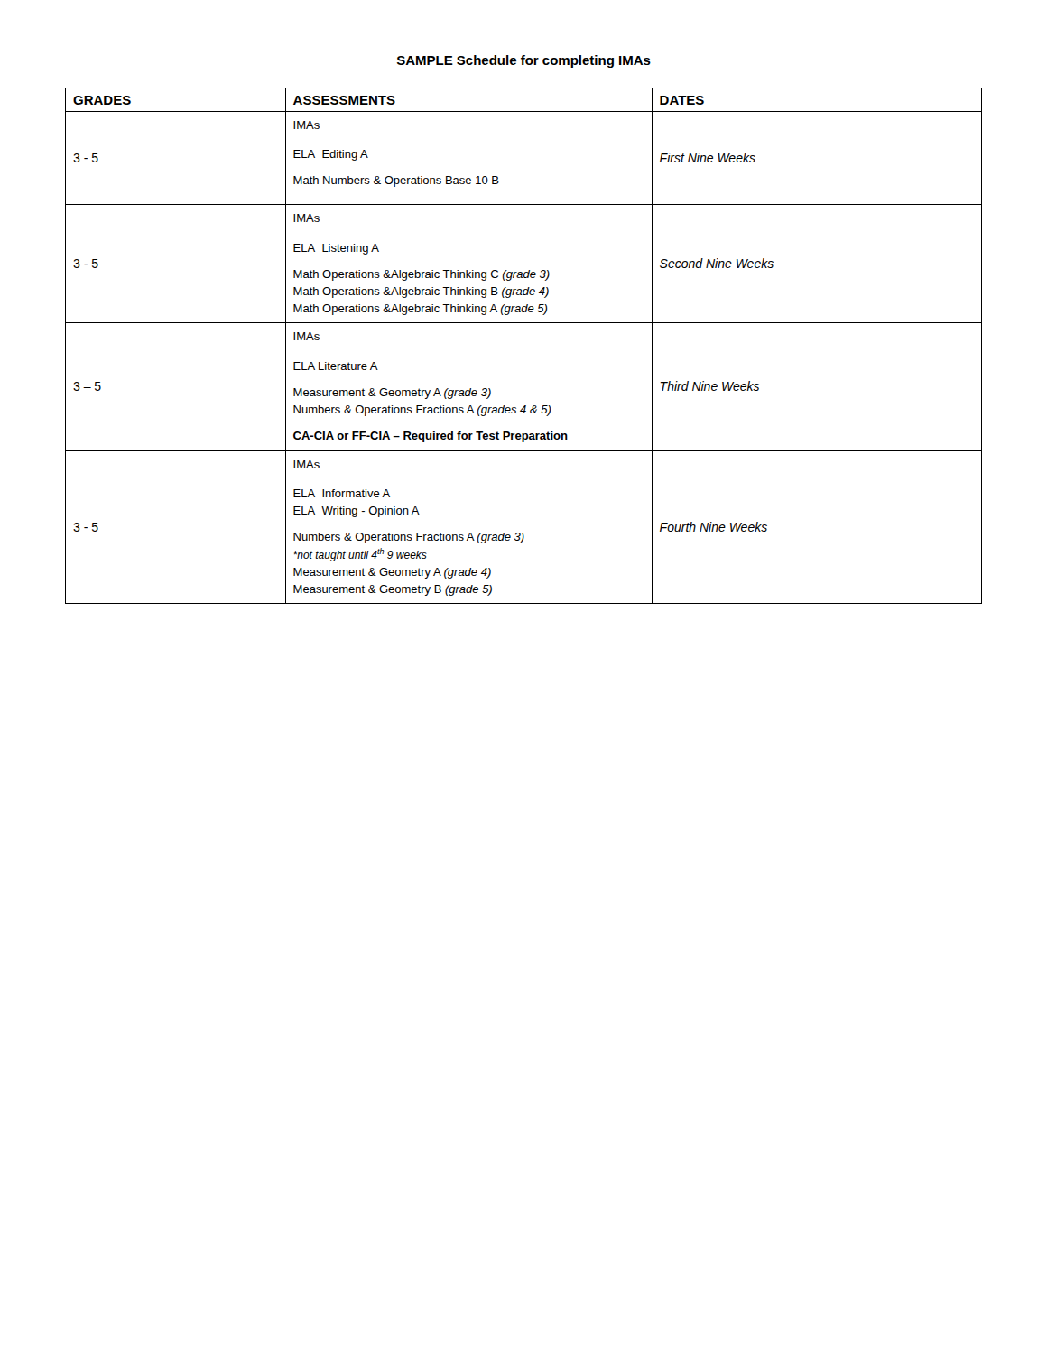SAMPLE Schedule for completing IMAs
| GRADES | ASSESSMENTS | DATES |
| --- | --- | --- |
| 3 - 5 | IMAs ELA Editing A Math Numbers & Operations Base 10 B | First Nine Weeks |
| 3 - 5 | IMAs ELA Listening A Math Operations &Algebraic Thinking C (grade 3) Math Operations &Algebraic Thinking B (grade 4) Math Operations &Algebraic Thinking A (grade 5) | Second Nine Weeks |
| 3 – 5 | IMAs ELA Literature A Measurement & Geometry A (grade 3) Numbers & Operations Fractions A (grades 4 & 5) CA-CIA or FF-CIA – Required for Test Preparation | Third Nine Weeks |
| 3 - 5 | IMAs ELA Informative A ELA Writing - Opinion A Numbers & Operations Fractions A (grade 3) *not taught until 4 th 9 weeks Measurement & Geometry A (grade 4) Measurement & Geometry B (grade 5) | Fourth Nine Weeks |